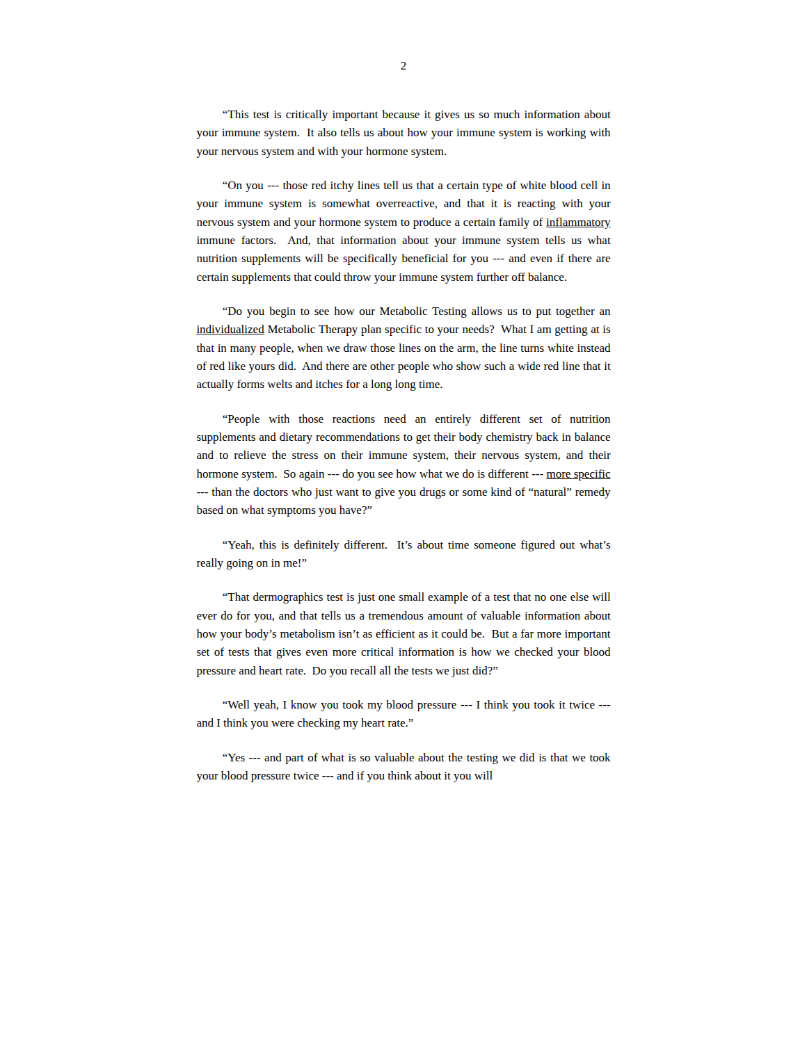2
“This test is critically important because it gives us so much information about your immune system. It also tells us about how your immune system is working with your nervous system and with your hormone system.
“On you --- those red itchy lines tell us that a certain type of white blood cell in your immune system is somewhat overreactive, and that it is reacting with your nervous system and your hormone system to produce a certain family of inflammatory immune factors. And, that information about your immune system tells us what nutrition supplements will be specifically beneficial for you --- and even if there are certain supplements that could throw your immune system further off balance.
“Do you begin to see how our Metabolic Testing allows us to put together an individualized Metabolic Therapy plan specific to your needs? What I am getting at is that in many people, when we draw those lines on the arm, the line turns white instead of red like yours did. And there are other people who show such a wide red line that it actually forms welts and itches for a long long time.
“People with those reactions need an entirely different set of nutrition supplements and dietary recommendations to get their body chemistry back in balance and to relieve the stress on their immune system, their nervous system, and their hormone system. So again --- do you see how what we do is different --- more specific --- than the doctors who just want to give you drugs or some kind of “natural” remedy based on what symptoms you have?”
“Yeah, this is definitely different. It’s about time someone figured out what’s really going on in me!”
“That dermographics test is just one small example of a test that no one else will ever do for you, and that tells us a tremendous amount of valuable information about how your body’s metabolism isn’t as efficient as it could be. But a far more important set of tests that gives even more critical information is how we checked your blood pressure and heart rate. Do you recall all the tests we just did?”
“Well yeah, I know you took my blood pressure --- I think you took it twice --- and I think you were checking my heart rate.”
“Yes --- and part of what is so valuable about the testing we did is that we took your blood pressure twice --- and if you think about it you will